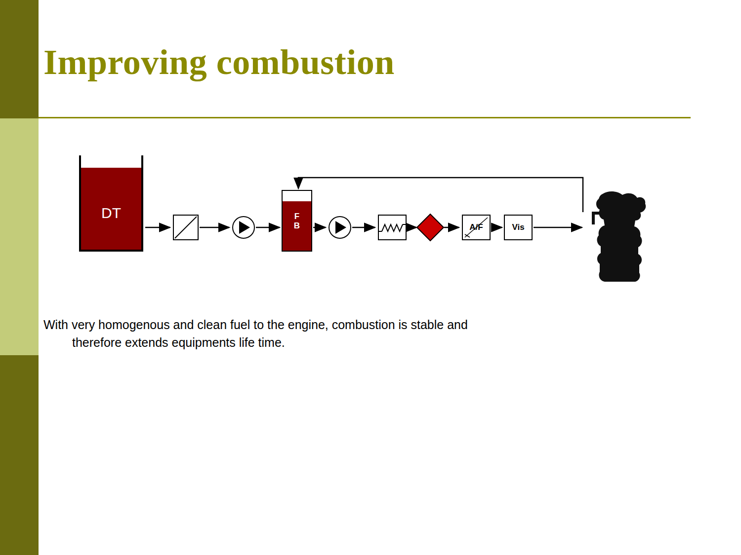Improving combustion
DT
F
B
A/F
Vis
With very homogenous and clean fuel to the engine, combustion is stable and therefore extends equipments life time.